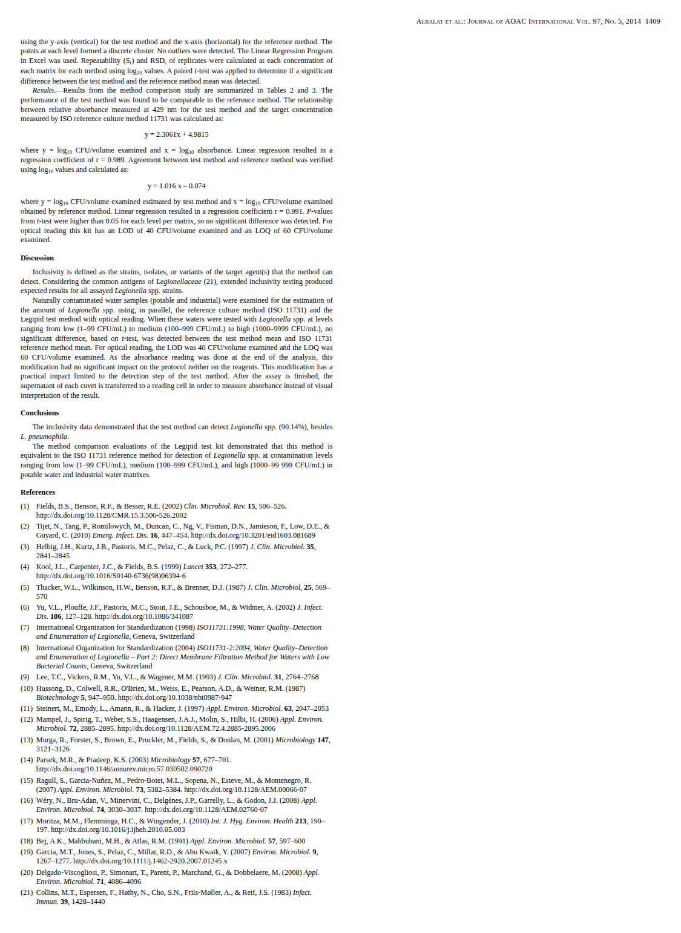Albalat et al.: Journal of AOAC International Vol. 97, No. 5, 2014 1409
using the y-axis (vertical) for the test method and the x-axis (horizontal) for the reference method. The points at each level formed a discrete cluster. No outliers were detected. The Linear Regression Program in Excel was used. Repeatability (Sr) and RSDr of replicates were calculated at each concentration of each matrix for each method using log10 values. A paired t-test was applied to determine if a significant difference between the test method and the reference method mean was detected.
Results.—Results from the method comparison study are summarized in Tables 2 and 3. The performance of the test method was found to be comparable to the reference method. The relationship between relative absorbance measured at 429 nm for the test method and the target concentration measured by ISO reference culture method 11731 was calculated as:
y = 2.3061x + 4.9815
where y = log10 CFU/volume examined and x = log10 absorbance. Linear regression resulted in a regression coefficient of r = 0.989. Agreement between test method and reference method was verified using log10 values and calculated as:
y = 1.016 x – 0.074
where y = log10 CFU/volume examined estimated by test method and x = log10 CFU/volume examined obtained by reference method. Linear regression resulted in a regression coefficient r = 0.991. P-values from t-test were higher than 0.05 for each level per matrix, so no significant difference was detected. For optical reading this kit has an LOD of 40 CFU/volume examined and an LOQ of 60 CFU/volume examined.
Discussion
Inclusivity is defined as the strains, isolates, or variants of the target agent(s) that the method can detect. Considering the common antigens of Legionellaceae (21), extended inclusivity testing produced expected results for all assayed Legionella spp. strains.
Naturally contaminated water samples (potable and industrial) were examined for the estimation of the amount of Legionella spp. using, in parallel, the reference culture method (ISO 11731) and the Legipid test method with optical reading. When these waters were tested with Legionella spp. at levels ranging from low (1–99 CFU/mL) to medium (100–999 CFU/mL) to high (1000–9999 CFU/mL), no significant difference, based on t-test, was detected between the test method mean and ISO 11731 reference method mean. For optical reading, the LOD was 40 CFU/volume examined and the LOQ was 60 CFU/volume examined. As the absorbance reading was done at the end of the analysis, this modification had no significant impact on the protocol neither on the reagents. This modification has a practical impact limited to the detection step of the test method. After the assay is finished, the supernatant of each cuvet is transferred to a reading cell in order to measure absorbance instead of visual interpretation of the result.
Conclusions
The inclusivity data demonstrated that the test method can detect Legionella spp. (90.14%), besides L. pneumophila.
The method comparison evaluations of the Legipid test kit demonstrated that this method is equivalent to the ISO 11731 reference method for detection of Legionella spp. at contamination levels ranging from low (1–99 CFU/mL), medium (100–999 CFU/mL), and high (1000–99 999 CFU/mL) in potable water and industrial water matrixes.
References
Fields, B.S., Benson, R.F., & Besser, R.E. (2002) Clin. Microbiol. Rev. 15, 506–526. http://dx.doi.org/10.1128/CMR.15.3.506-526.2002
Tijet, N., Tang, P., Romilowych, M., Duncan, C., Ng, V., Fisman, D.N., Jamieson, F., Low, D.E., & Guyard, C. (2010) Emerg. Infect. Dis. 16, 447–454. http://dx.doi.org/10.3201/eid1603.081689
Helbig, J.H., Kurtz, J.B., Pastoris, M.C., Pelaz, C., & Luck, P.C. (1997) J. Clin. Microbiol. 35, 2841–2845
Kool, J.L., Carpenter, J.C., & Fields, B.S. (1999) Lancet 353, 272–277. http://dx.doi.org/10.1016/S0140-6736(98)06394-6
Thacker, W.L., Wilkinson, H.W., Benson, R.F., & Brenner, D.J. (1987) J. Clin. Microbiol, 25, 569–570
Yu, V.L., Plouffe, J.F., Pastoris, M.C., Stout, J.E., Schousboe, M., & Widmer, A. (2002) J. Infect. Dis. 186, 127–128. http://dx.doi.org/10.1086/341087
International Organization for Standardization (1998) ISO11731:1998, Water Quality–Detection and Enumeration of Legionella, Geneva, Switzerland
International Organization for Standardization (2004) ISO11731-2:2004, Water Quality–Detection and Enumeration of Legionella – Part 2: Direct Membrane Filtration Method for Waters with Low Bacterial Counts, Geneva, Switzerland
Lee, T.C., Vickers, R.M., Yu, V.L., & Wagener, M.M. (1993) J. Clin. Microbiol. 31, 2764–2768
Hussong, D., Colwell, R.R., O'Brien, M., Weiss, E., Pearson, A.D., & Weiner, R.M. (1987) Biotechnology 5, 947–950. http://dx.doi.org/10.1038/nbt0987-947
Steinert, M., Emody, L., Amann, R., & Hacker, J. (1997) Appl. Environ. Microbiol. 63, 2047–2053
Mampel, J., Spirig, T., Weber, S.S., Haagensen, J.A.J., Molin, S., Hilbi, H. (2006) Appl. Environ. Microbiol. 72, 2885–2895. http://dx.doi.org/10.1128/AEM.72.4.2885-2895.2006
Murga, R., Forster, S., Brown, E., Pruckler, M., Fields, S., & Donlan, M. (2001) Microbiology 147, 3121–3126
Parsek, M.R., & Pradeep, K.S. (2003) Microbiology 57, 677–701. http://dx.doi.org/10.1146/annurev.micro.57.030502.090720
Ragull, S., Garcia-Nuñez, M., Pedro-Botet, M.L., Sopena, N., Esteve, M., & Montenegro, R. (2007) Appl. Environ. Microbiol. 73, 5382–5384. http://dx.doi.org/10.1128/AEM.00066-07
Wéry, N., Bru-Adan, V., Minervini, C., Delgénes, J.P., Garrelly, L., & Godon, J.J. (2008) Appl. Environ. Microbiol. 74, 3030–3037. http://dx.doi.org/10.1128/AEM.02760-07
Moritza, M.M., Flemminga, H.C., & Wingender, J. (2010) Int. J. Hyg. Environ. Health 213, 190–197. http://dx.doi.org/10.1016/j.ijheh.2010.05.003
Bej, A.K., Mahbubani, M.H., & Atlas, R.M. (1991) Appl. Environ. Microbiol. 57, 597–600
Garcia, M.T., Jones, S., Pelaz, C., Millar, R.D., & Abu Kwaik, Y. (2007) Environ. Microbiol. 9, 1267–1277. http://dx.doi.org/10.1111/j.1462-2920.2007.01245.x
Delgado-Viscogliosi, P., Simonart, T., Parent, P., Marchand, G., & Dobbelaere, M. (2008) Appl. Environ. Microbiol. 71, 4086–4096
Collins, M.T., Espersen, F., Høiby, N., Cho, S.N., Friis-Møller, A., & Reif, J.S. (1983) Infect. Immun. 39, 1428–1440